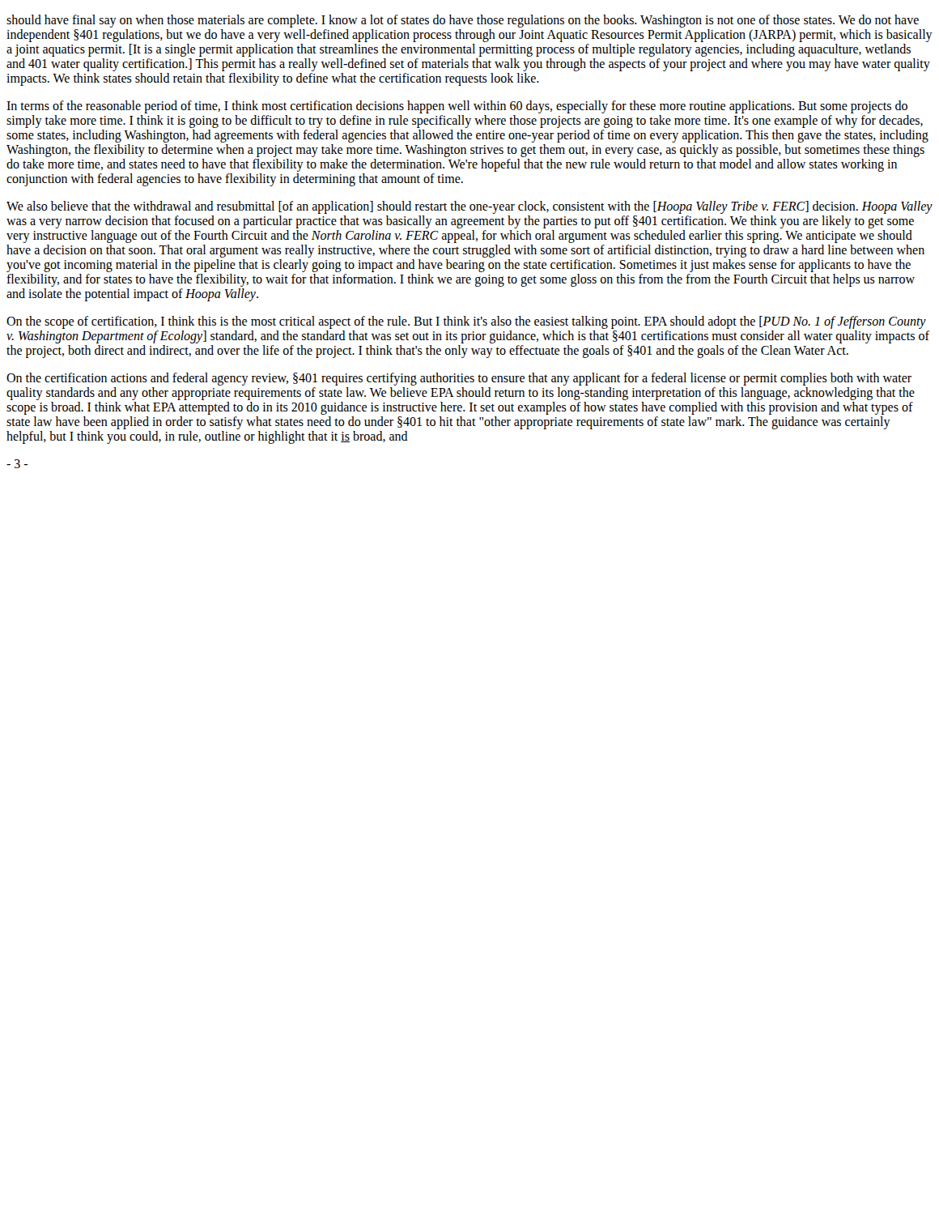should have final say on when those materials are complete. I know a lot of states do have those regulations on the books. Washington is not one of those states. We do not have independent §401 regulations, but we do have a very well-defined application process through our Joint Aquatic Resources Permit Application (JARPA) permit, which is basically a joint aquatics permit. [It is a single permit application that streamlines the environmental permitting process of multiple regulatory agencies, including aquaculture, wetlands and 401 water quality certification.] This permit has a really well-defined set of materials that walk you through the aspects of your project and where you may have water quality impacts. We think states should retain that flexibility to define what the certification requests look like.
In terms of the reasonable period of time, I think most certification decisions happen well within 60 days, especially for these more routine applications. But some projects do simply take more time. I think it is going to be difficult to try to define in rule specifically where those projects are going to take more time. It's one example of why for decades, some states, including Washington, had agreements with federal agencies that allowed the entire one-year period of time on every application. This then gave the states, including Washington, the flexibility to determine when a project may take more time. Washington strives to get them out, in every case, as quickly as possible, but sometimes these things do take more time, and states need to have that flexibility to make the determination. We're hopeful that the new rule would return to that model and allow states working in conjunction with federal agencies to have flexibility in determining that amount of time.
We also believe that the withdrawal and resubmittal [of an application] should restart the one-year clock, consistent with the [Hoopa Valley Tribe v. FERC] decision. Hoopa Valley was a very narrow decision that focused on a particular practice that was basically an agreement by the parties to put off §401 certification. We think you are likely to get some very instructive language out of the Fourth Circuit and the North Carolina v. FERC appeal, for which oral argument was scheduled earlier this spring. We anticipate we should have a decision on that soon. That oral argument was really instructive, where the court struggled with some sort of artificial distinction, trying to draw a hard line between when you've got incoming material in the pipeline that is clearly going to impact and have bearing on the state certification. Sometimes it just makes sense for applicants to have the flexibility, and for states to have the flexibility, to wait for that information. I think we are going to get some gloss on this from the from the Fourth Circuit that helps us narrow and isolate the potential impact of Hoopa Valley.
On the scope of certification, I think this is the most critical aspect of the rule. But I think it's also the easiest talking point. EPA should adopt the [PUD No. 1 of Jefferson County v. Washington Department of Ecology] standard, and the standard that was set out in its prior guidance, which is that §401 certifications must consider all water quality impacts of the project, both direct and indirect, and over the life of the project. I think that's the only way to effectuate the goals of §401 and the goals of the Clean Water Act.
On the certification actions and federal agency review, §401 requires certifying authorities to ensure that any applicant for a federal license or permit complies both with water quality standards and any other appropriate requirements of state law. We believe EPA should return to its long-standing interpretation of this language, acknowledging that the scope is broad. I think what EPA attempted to do in its 2010 guidance is instructive here. It set out examples of how states have complied with this provision and what types of state law have been applied in order to satisfy what states need to do under §401 to hit that "other appropriate requirements of state law" mark. The guidance was certainly helpful, but I think you could, in rule, outline or highlight that it is broad, and
- 3 -